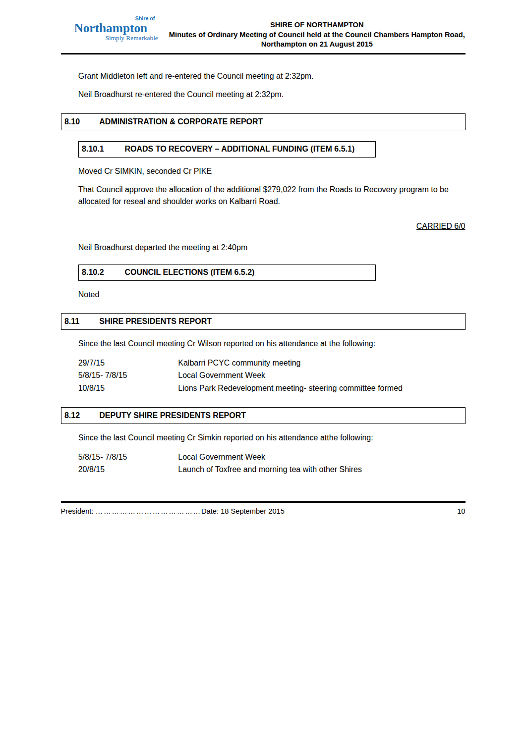Shire of Northampton Simply Remarkable
SHIRE OF NORTHAMPTON
Minutes of Ordinary Meeting of Council held at the Council Chambers Hampton Road,
Northampton on 21 August 2015
Grant Middleton left and re-entered the Council meeting at 2:32pm.
Neil Broadhurst re-entered the Council meeting at 2:32pm.
8.10 ADMINISTRATION & CORPORATE REPORT
8.10.1 ROADS TO RECOVERY – ADDITIONAL FUNDING (ITEM 6.5.1)
Moved Cr SIMKIN, seconded Cr PIKE
That Council approve the allocation of the additional $279,022 from the Roads to Recovery program to be allocated for reseal and shoulder works on Kalbarri Road.
CARRIED 6/0
Neil Broadhurst departed the meeting at 2:40pm
8.10.2 COUNCIL ELECTIONS (ITEM 6.5.2)
Noted
8.11 SHIRE PRESIDENTS REPORT
Since the last Council meeting Cr Wilson reported on his attendance at the following:
| 29/7/15 | Kalbarri PCYC community meeting |
| 5/8/15- 7/8/15 | Local Government Week |
| 10/8/15 | Lions Park Redevelopment meeting- steering committee formed |
8.12 DEPUTY SHIRE PRESIDENTS REPORT
Since the last Council meeting Cr Simkin reported on his attendance atthe following:
| 5/8/15- 7/8/15 | Local Government Week |
| 20/8/15 | Launch of Toxfree and morning tea with other Shires |
President: …………………………………Date: 18 September 2015 10